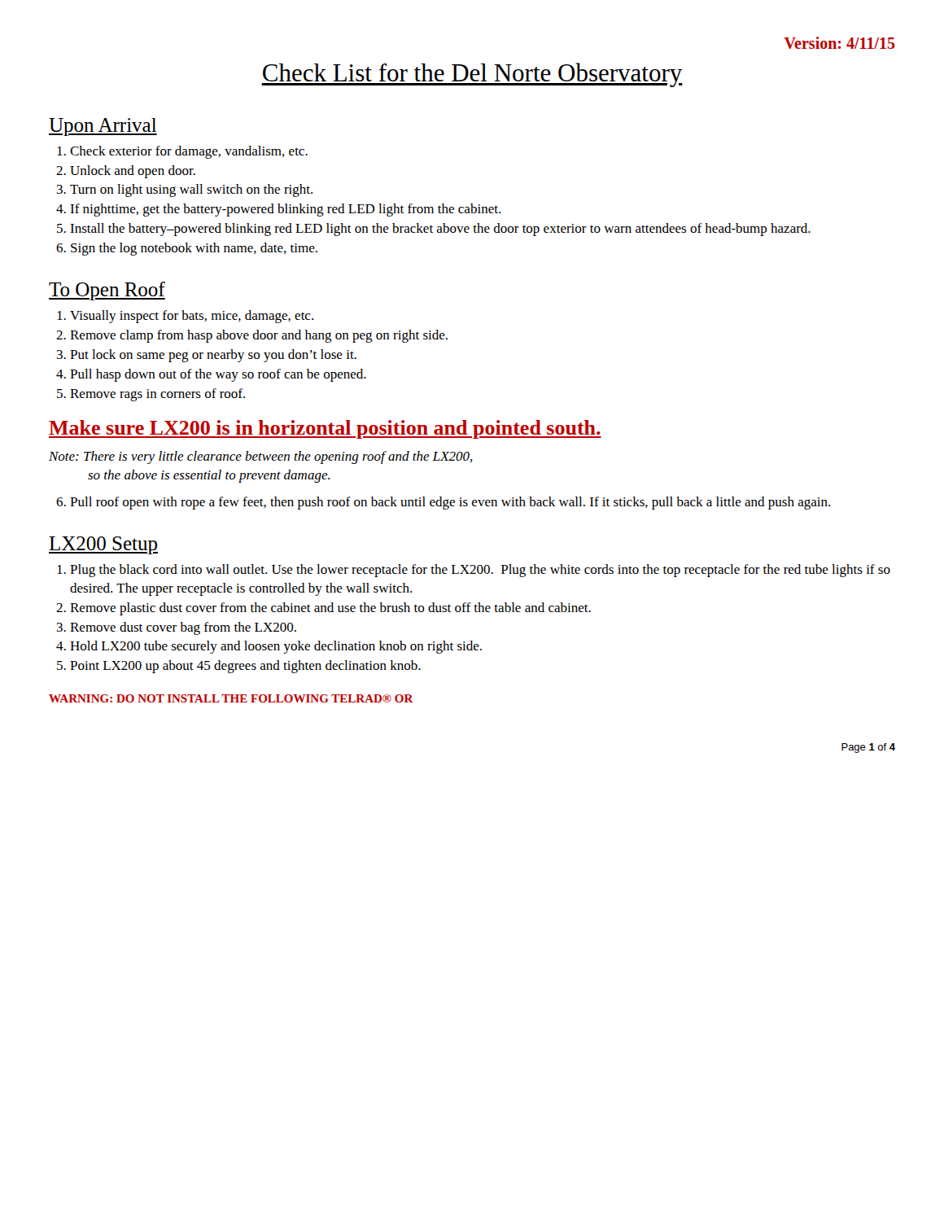Version: 4/11/15
Check List for the Del Norte Observatory
Upon Arrival
Check exterior for damage, vandalism, etc.
Unlock and open door.
Turn on light using wall switch on the right.
If nighttime, get the battery-powered blinking red LED light from the cabinet.
Install the battery–powered blinking red LED light on the bracket above the door top exterior to warn attendees of head-bump hazard.
Sign the log notebook with name, date, time.
To Open Roof
Visually inspect for bats, mice, damage, etc.
Remove clamp from hasp above door and hang on peg on right side.
Put lock on same peg or nearby so you don’t lose it.
Pull hasp down out of the way so roof can be opened.
Remove rags in corners of roof.
Make sure LX200 is in horizontal position and pointed south.
Note: There is very little clearance between the opening roof and the LX200, so the above is essential to prevent damage.
Pull roof open with rope a few feet, then push roof on back until edge is even with back wall. If it sticks, pull back a little and push again.
LX200 Setup
Plug the black cord into wall outlet. Use the lower receptacle for the LX200. Plug the white cords into the top receptacle for the red tube lights if so desired. The upper receptacle is controlled by the wall switch.
Remove plastic dust cover from the cabinet and use the brush to dust off the table and cabinet.
Remove dust cover bag from the LX200.
Hold LX200 tube securely and loosen yoke declination knob on right side.
Point LX200 up about 45 degrees and tighten declination knob.
WARNING: DO NOT INSTALL THE FOLLOWING TELRAD® OR
Page 1 of 4